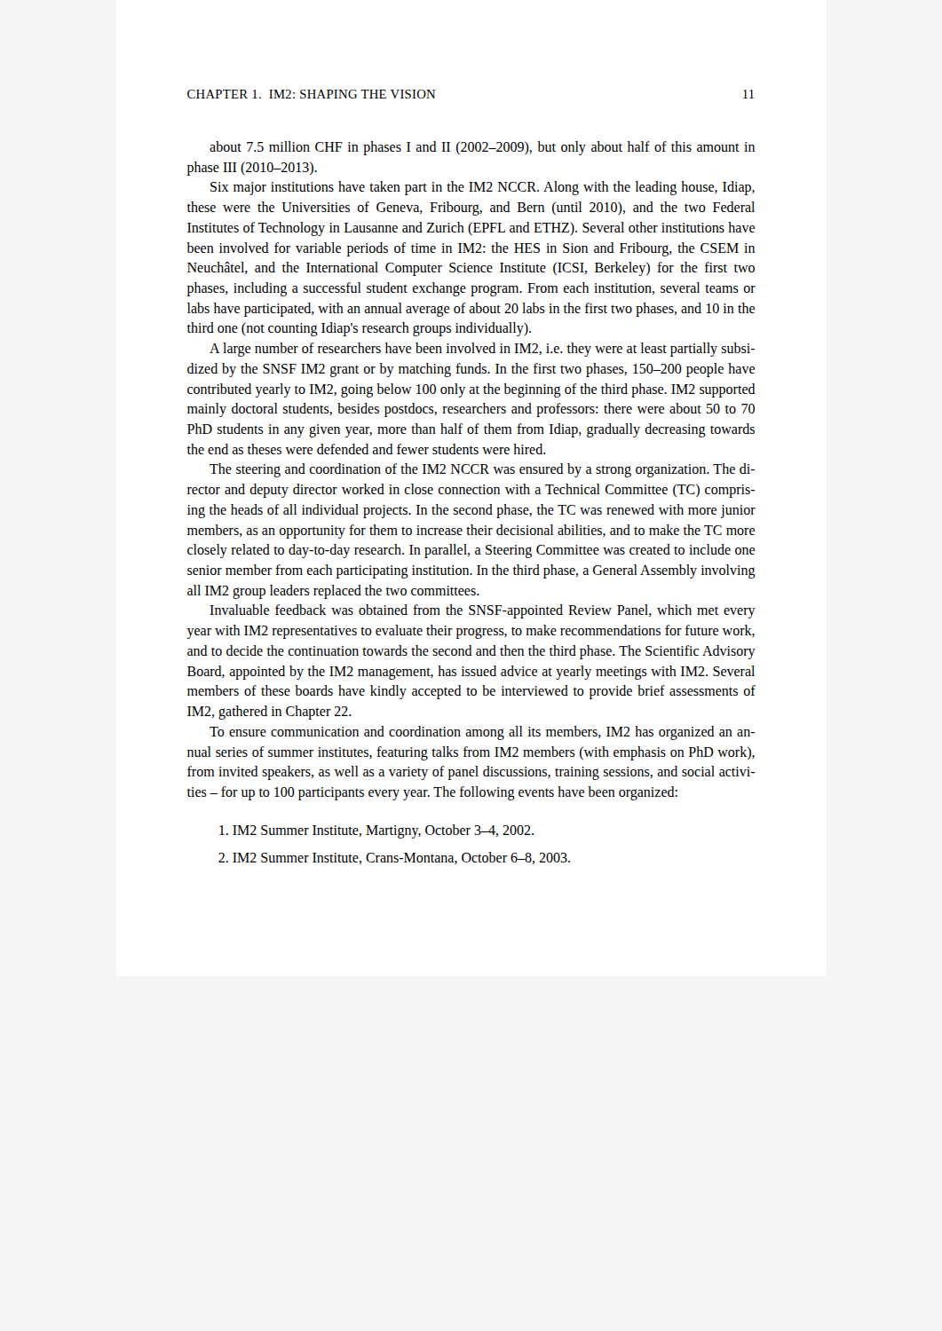Chapter 1. IM2: Shaping the Vision 11
about 7.5 million CHF in phases I and II (2002–2009), but only about half of this amount in phase III (2010–2013).
Six major institutions have taken part in the IM2 NCCR. Along with the leading house, Idiap, these were the Universities of Geneva, Fribourg, and Bern (until 2010), and the two Federal Institutes of Technology in Lausanne and Zurich (EPFL and ETHZ). Several other institutions have been involved for variable periods of time in IM2: the HES in Sion and Fribourg, the CSEM in Neuchâtel, and the International Computer Science Institute (ICSI, Berkeley) for the first two phases, including a successful student exchange program. From each institution, several teams or labs have participated, with an annual average of about 20 labs in the first two phases, and 10 in the third one (not counting Idiap's research groups individually).
A large number of researchers have been involved in IM2, i.e. they were at least partially subsidized by the SNSF IM2 grant or by matching funds. In the first two phases, 150–200 people have contributed yearly to IM2, going below 100 only at the beginning of the third phase. IM2 supported mainly doctoral students, besides postdocs, researchers and professors: there were about 50 to 70 PhD students in any given year, more than half of them from Idiap, gradually decreasing towards the end as theses were defended and fewer students were hired.
The steering and coordination of the IM2 NCCR was ensured by a strong organization. The director and deputy director worked in close connection with a Technical Committee (TC) comprising the heads of all individual projects. In the second phase, the TC was renewed with more junior members, as an opportunity for them to increase their decisional abilities, and to make the TC more closely related to day-to-day research. In parallel, a Steering Committee was created to include one senior member from each participating institution. In the third phase, a General Assembly involving all IM2 group leaders replaced the two committees.
Invaluable feedback was obtained from the SNSF-appointed Review Panel, which met every year with IM2 representatives to evaluate their progress, to make recommendations for future work, and to decide the continuation towards the second and then the third phase. The Scientific Advisory Board, appointed by the IM2 management, has issued advice at yearly meetings with IM2. Several members of these boards have kindly accepted to be interviewed to provide brief assessments of IM2, gathered in Chapter 22.
To ensure communication and coordination among all its members, IM2 has organized an annual series of summer institutes, featuring talks from IM2 members (with emphasis on PhD work), from invited speakers, as well as a variety of panel discussions, training sessions, and social activities – for up to 100 participants every year. The following events have been organized:
IM2 Summer Institute, Martigny, October 3–4, 2002.
IM2 Summer Institute, Crans-Montana, October 6–8, 2003.